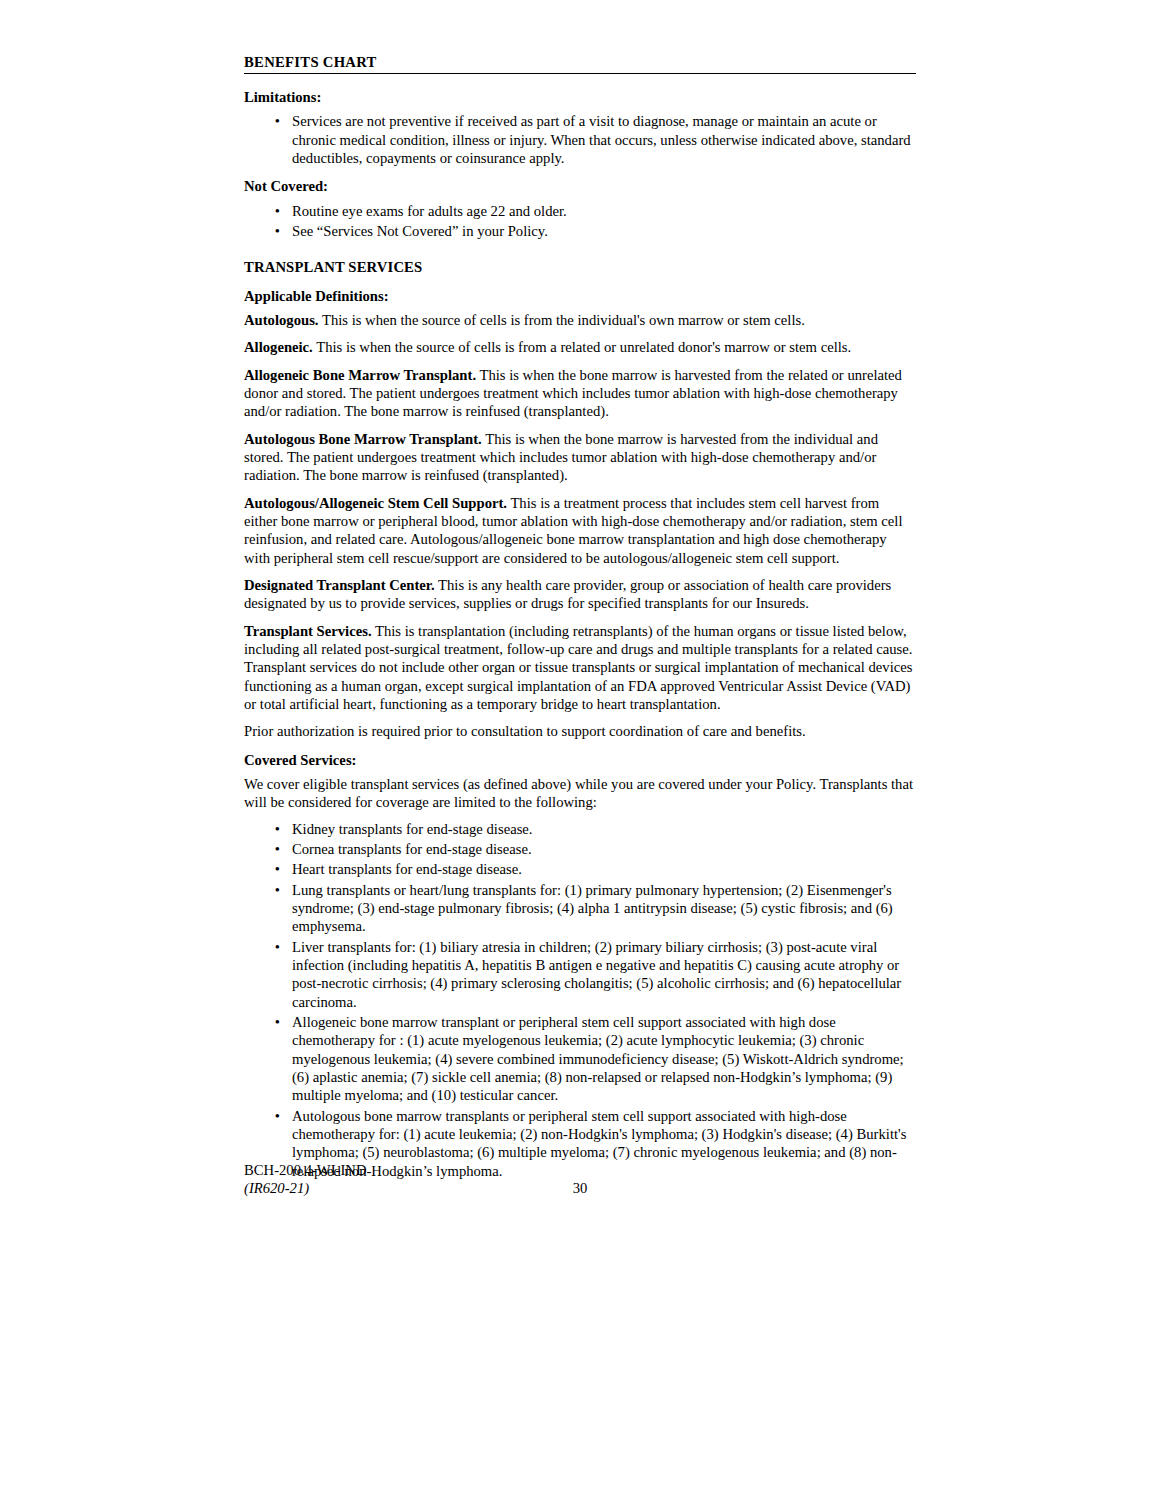BENEFITS CHART
Limitations:
Services are not preventive if received as part of a visit to diagnose, manage or maintain an acute or chronic medical condition, illness or injury. When that occurs, unless otherwise indicated above, standard deductibles, copayments or coinsurance apply.
Not Covered:
Routine eye exams for adults age 22 and older.
See “Services Not Covered” in your Policy.
TRANSPLANT SERVICES
Applicable Definitions:
Autologous. This is when the source of cells is from the individual's own marrow or stem cells.
Allogeneic. This is when the source of cells is from a related or unrelated donor's marrow or stem cells.
Allogeneic Bone Marrow Transplant. This is when the bone marrow is harvested from the related or unrelated donor and stored. The patient undergoes treatment which includes tumor ablation with high-dose chemotherapy and/or radiation. The bone marrow is reinfused (transplanted).
Autologous Bone Marrow Transplant. This is when the bone marrow is harvested from the individual and stored. The patient undergoes treatment which includes tumor ablation with high-dose chemotherapy and/or radiation. The bone marrow is reinfused (transplanted).
Autologous/Allogeneic Stem Cell Support. This is a treatment process that includes stem cell harvest from either bone marrow or peripheral blood, tumor ablation with high-dose chemotherapy and/or radiation, stem cell reinfusion, and related care. Autologous/allogeneic bone marrow transplantation and high dose chemotherapy with peripheral stem cell rescue/support are considered to be autologous/allogeneic stem cell support.
Designated Transplant Center. This is any health care provider, group or association of health care providers designated by us to provide services, supplies or drugs for specified transplants for our Insureds.
Transplant Services. This is transplantation (including retransplants) of the human organs or tissue listed below, including all related post-surgical treatment, follow-up care and drugs and multiple transplants for a related cause. Transplant services do not include other organ or tissue transplants or surgical implantation of mechanical devices functioning as a human organ, except surgical implantation of an FDA approved Ventricular Assist Device (VAD) or total artificial heart, functioning as a temporary bridge to heart transplantation.
Prior authorization is required prior to consultation to support coordination of care and benefits.
Covered Services:
We cover eligible transplant services (as defined above) while you are covered under your Policy. Transplants that will be considered for coverage are limited to the following:
Kidney transplants for end-stage disease.
Cornea transplants for end-stage disease.
Heart transplants for end-stage disease.
Lung transplants or heart/lung transplants for: (1) primary pulmonary hypertension; (2) Eisenmenger's syndrome; (3) end-stage pulmonary fibrosis; (4) alpha 1 antitrypsin disease; (5) cystic fibrosis; and (6) emphysema.
Liver transplants for: (1) biliary atresia in children; (2) primary biliary cirrhosis; (3) post-acute viral infection (including hepatitis A, hepatitis B antigen e negative and hepatitis C) causing acute atrophy or post-necrotic cirrhosis; (4) primary sclerosing cholangitis; (5) alcoholic cirrhosis; and (6) hepatocellular carcinoma.
Allogeneic bone marrow transplant or peripheral stem cell support associated with high dose chemotherapy for : (1) acute myelogenous leukemia; (2) acute lymphocytic leukemia; (3) chronic myelogenous leukemia; (4) severe combined immunodeficiency disease; (5) Wiskott-Aldrich syndrome; (6) aplastic anemia; (7) sickle cell anemia; (8) non-relapsed or relapsed non-Hodgkin’s lymphoma; (9) multiple myeloma; and (10) testicular cancer.
Autologous bone marrow transplants or peripheral stem cell support associated with high-dose chemotherapy for: (1) acute leukemia; (2) non-Hodgkin's lymphoma; (3) Hodgkin's disease; (4) Burkitt's lymphoma; (5) neuroblastoma; (6) multiple myeloma; (7) chronic myelogenous leukemia; and (8) non-relapsed non-Hodgkin’s lymphoma.
BCH-200.4-WI-IND
(IR620-21) 30